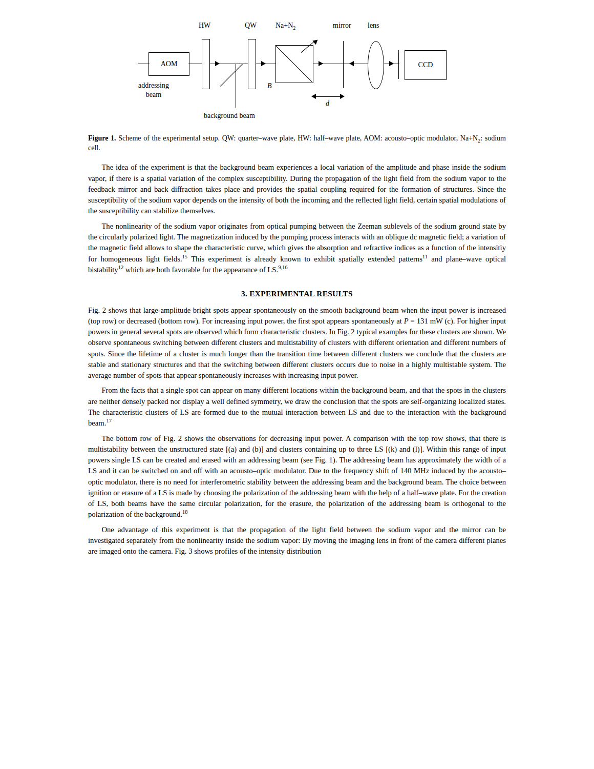HW QW Na+N2 mirror lens
AOM
CCD
B addressing
beam background beam
d
Figure 1. Scheme of the experimental setup. QW: quarter–wave plate, HW: half–wave plate, AOM: acousto–optic modulator, Na+N2: sodium cell.
The idea of the experiment is that the background beam experiences a local variation of the amplitude and phase inside the sodium vapor, if there is a spatial variation of the complex susceptibility. During the propagation of the light field from the sodium vapor to the feedback mirror and back diffraction takes place and provides the spatial coupling required for the formation of structures. Since the susceptibility of the sodium vapor depends on the intensity of both the incoming and the reflected light field, certain spatial modulations of the susceptibility can stabilize themselves.
The nonlinearity of the sodium vapor originates from optical pumping between the Zeeman sublevels of the sodium ground state by the circularly polarized light. The magnetization induced by the pumping process interacts with an oblique dc magnetic field; a variation of the magnetic field allows to shape the characteristic curve, which gives the absorption and refractive indices as a function of the intensitiy for homogeneous light fields.15 This experiment is already known to exhibit spatially extended patterns11 and plane–wave optical bistability12 which are both favorable for the appearance of LS.9,16
3. EXPERIMENTAL RESULTS
Fig. 2 shows that large-amplitude bright spots appear spontaneously on the smooth background beam when the input power is increased (top row) or decreased (bottom row). For increasing input power, the first spot appears spontaneously at P = 131 mW (c). For higher input powers in general several spots are observed which form characteristic clusters. In Fig. 2 typical examples for these clusters are shown. We observe spontaneous switching between different clusters and multistability of clusters with different orientation and different numbers of spots. Since the lifetime of a cluster is much longer than the transition time between different clusters we conclude that the clusters are stable and stationary structures and that the switching between different clusters occurs due to noise in a highly multistable system. The average number of spots that appear spontaneously increases with increasing input power.
From the facts that a single spot can appear on many different locations within the background beam, and that the spots in the clusters are neither densely packed nor display a well defined symmetry, we draw the conclusion that the spots are self-organizing localized states. The characteristic clusters of LS are formed due to the mutual interaction between LS and due to the interaction with the background beam.17
The bottom row of Fig. 2 shows the observations for decreasing input power. A comparison with the top row shows, that there is multistability between the unstructured state [(a) and (b)] and clusters containing up to three LS [(k) and (l)]. Within this range of input powers single LS can be created and erased with an addressing beam (see Fig. 1). The addressing beam has approximately the width of a LS and it can be switched on and off with an acousto–optic modulator. Due to the frequency shift of 140 MHz induced by the acousto–optic modulator, there is no need for interferometric stability between the addressing beam and the background beam. The choice between ignition or erasure of a LS is made by choosing the polarization of the addressing beam with the help of a half–wave plate. For the creation of LS, both beams have the same circular polarization, for the erasure, the polarization of the addressing beam is orthogonal to the polarization of the background.18
One advantage of this experiment is that the propagation of the light field between the sodium vapor and the mirror can be investigated separately from the nonlinearity inside the sodium vapor: By moving the imaging lens in front of the camera different planes are imaged onto the camera. Fig. 3 shows profiles of the intensity distribution